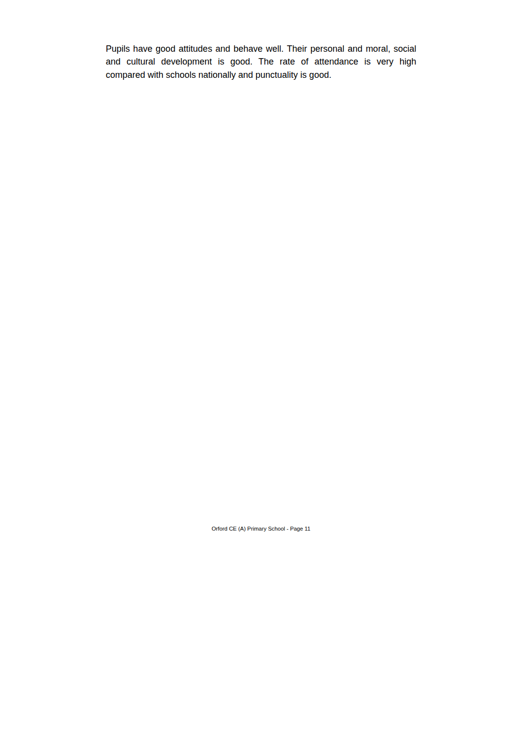Pupils have good attitudes and behave well. Their personal and moral, social and cultural development is good. The rate of attendance is very high compared with schools nationally and punctuality is good.
Orford CE (A) Primary School - Page 11